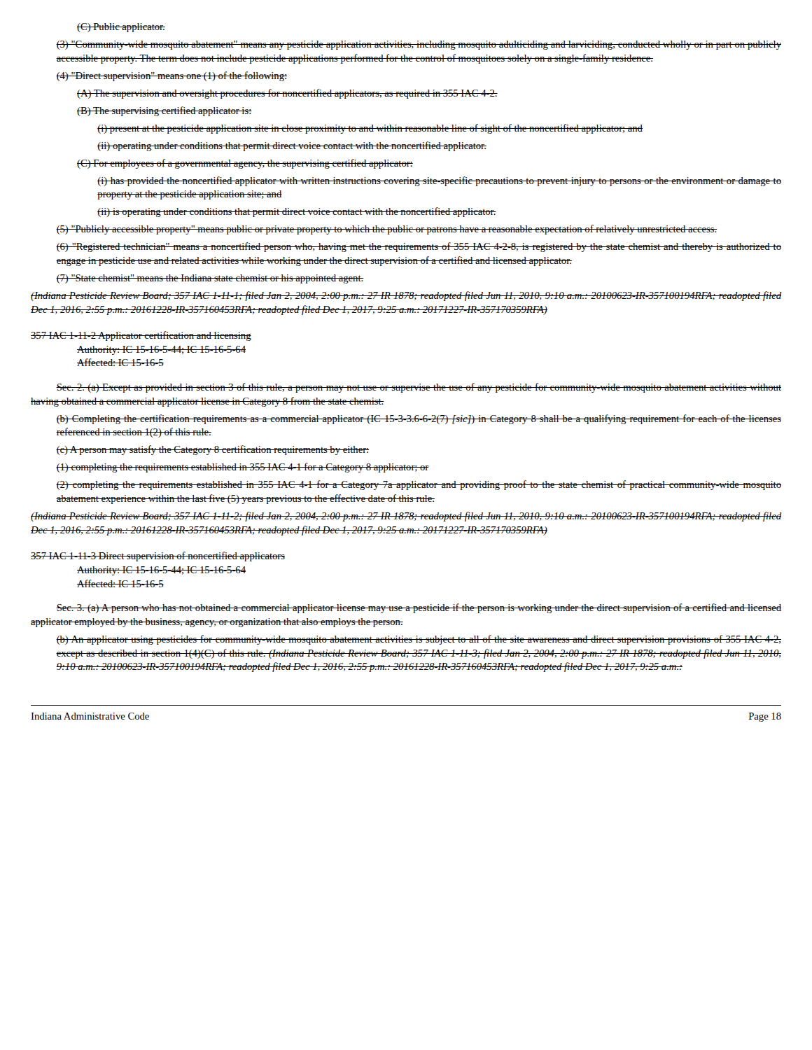(C) Public applicator.
(3) "Community-wide mosquito abatement" means any pesticide application activities, including mosquito adulticiding and larviciding, conducted wholly or in part on publicly accessible property. The term does not include pesticide applications performed for the control of mosquitoes solely on a single-family residence.
(4) "Direct supervision" means one (1) of the following:
(A) The supervision and oversight procedures for noncertified applicators, as required in 355 IAC 4-2.
(B) The supervising certified applicator is:
(i) present at the pesticide application site in close proximity to and within reasonable line of sight of the noncertified applicator; and
(ii) operating under conditions that permit direct voice contact with the noncertified applicator.
(C) For employees of a governmental agency, the supervising certified applicator:
(i) has provided the noncertified applicator with written instructions covering site-specific precautions to prevent injury to persons or the environment or damage to property at the pesticide application site; and
(ii) is operating under conditions that permit direct voice contact with the noncertified applicator.
(5) "Publicly accessible property" means public or private property to which the public or patrons have a reasonable expectation of relatively unrestricted access.
(6) "Registered technician" means a noncertified person who, having met the requirements of 355 IAC 4-2-8, is registered by the state chemist and thereby is authorized to engage in pesticide use and related activities while working under the direct supervision of a certified and licensed applicator.
(7) "State chemist" means the Indiana state chemist or his appointed agent.
(Indiana Pesticide Review Board; 357 IAC 1-11-1; filed Jan 2, 2004, 2:00 p.m.: 27 IR 1878; readopted filed Jun 11, 2010, 9:10 a.m.: 20100623-IR-357100194RFA; readopted filed Dec 1, 2016, 2:55 p.m.: 20161228-IR-357160453RFA; readopted filed Dec 1, 2017, 9:25 a.m.: 20171227-IR-357170359RFA)
357 IAC 1-11-2 Applicator certification and licensing
Authority: IC 15-16-5-44; IC 15-16-5-64
Affected: IC 15-16-5
Sec. 2. (a) Except as provided in section 3 of this rule, a person may not use or supervise the use of any pesticide for community-wide mosquito abatement activities without having obtained a commercial applicator license in Category 8 from the state chemist.
(b) Completing the certification requirements as a commercial applicator (IC 15-3-3.6-6-2(7) [sic]) in Category 8 shall be a qualifying requirement for each of the licenses referenced in section 1(2) of this rule.
(c) A person may satisfy the Category 8 certification requirements by either:
(1) completing the requirements established in 355 IAC 4-1 for a Category 8 applicator; or
(2) completing the requirements established in 355 IAC 4-1 for a Category 7a applicator and providing proof to the state chemist of practical community-wide mosquito abatement experience within the last five (5) years previous to the effective date of this rule.
(Indiana Pesticide Review Board; 357 IAC 1-11-2; filed Jan 2, 2004, 2:00 p.m.: 27 IR 1878; readopted filed Jun 11, 2010, 9:10 a.m.: 20100623-IR-357100194RFA; readopted filed Dec 1, 2016, 2:55 p.m.: 20161228-IR-357160453RFA; readopted filed Dec 1, 2017, 9:25 a.m.: 20171227-IR-357170359RFA)
357 IAC 1-11-3 Direct supervision of noncertified applicators
Authority: IC 15-16-5-44; IC 15-16-5-64
Affected: IC 15-16-5
Sec. 3. (a) A person who has not obtained a commercial applicator license may use a pesticide if the person is working under the direct supervision of a certified and licensed applicator employed by the business, agency, or organization that also employs the person.
(b) An applicator using pesticides for community-wide mosquito abatement activities is subject to all of the site awareness and direct supervision provisions of 355 IAC 4-2, except as described in section 1(4)(C) of this rule. (Indiana Pesticide Review Board; 357 IAC 1-11-3; filed Jan 2, 2004, 2:00 p.m.: 27 IR 1878; readopted filed Jun 11, 2010, 9:10 a.m.: 20100623-IR-357100194RFA; readopted filed Dec 1, 2016, 2:55 p.m.: 20161228-IR-357160453RFA; readopted filed Dec 1, 2017, 9:25 a.m.:
Indiana Administrative Code Page 18